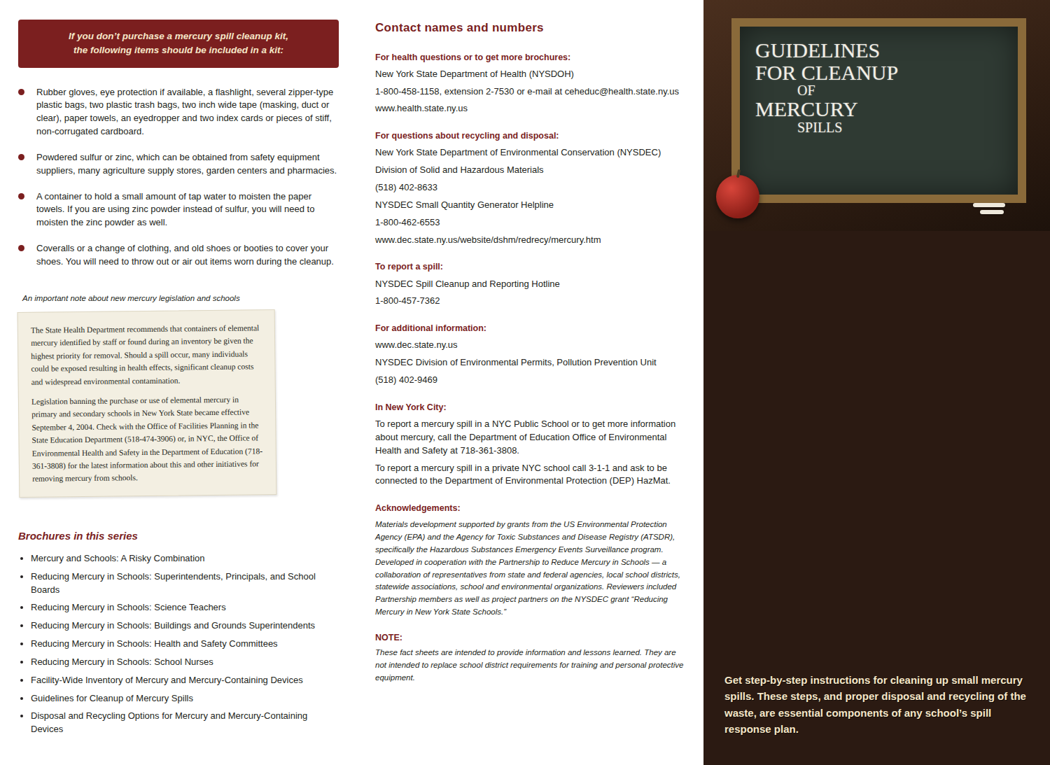If you don’t purchase a mercury spill cleanup kit,
the following items should be included in a kit:
Rubber gloves, eye protection if available, a flashlight, several zipper-type plastic bags, two plastic trash bags, two inch wide tape (masking, duct or clear), paper towels, an eyedropper and two index cards or pieces of stiff, non-corrugated cardboard.
Powdered sulfur or zinc, which can be obtained from safety equipment suppliers, many agriculture supply stores, garden centers and pharmacies.
A container to hold a small amount of tap water to moisten the paper towels. If you are using zinc powder instead of sulfur, you will need to moisten the zinc powder as well.
Coveralls or a change of clothing, and old shoes or booties to cover your shoes. You will need to throw out or air out items worn during the cleanup.
An important note about new mercury legislation and schools
The State Health Department recommends that containers of elemental mercury identified by staff or found during an inventory be given the highest priority for removal. Should a spill occur, many individuals could be exposed resulting in health effects, significant cleanup costs and widespread environmental contamination.
Legislation banning the purchase or use of elemental mercury in primary and secondary schools in New York State became effective September 4, 2004. Check with the Office of Facilities Planning in the State Education Department (518-474-3906) or, in NYC, the Office of Environmental Health and Safety in the Department of Education (718-361-3808) for the latest information about this and other initiatives for removing mercury from schools.
Brochures in this series
Mercury and Schools: A Risky Combination
Reducing Mercury in Schools: Superintendents, Principals, and School Boards
Reducing Mercury in Schools: Science Teachers
Reducing Mercury in Schools: Buildings and Grounds Superintendents
Reducing Mercury in Schools: Health and Safety Committees
Reducing Mercury in Schools: School Nurses
Facility-Wide Inventory of Mercury and Mercury-Containing Devices
Guidelines for Cleanup of Mercury Spills
Disposal and Recycling Options for Mercury and Mercury-Containing Devices
Contact names and numbers
For health questions or to get more brochures:
New York State Department of Health (NYSDOH)
1-800-458-1158, extension 2-7530 or e-mail at ceheduc@health.state.ny.us
www.health.state.ny.us
For questions about recycling and disposal:
New York State Department of Environmental Conservation (NYSDEC)
Division of Solid and Hazardous Materials
(518) 402-8633
NYSDEC Small Quantity Generator Helpline
1-800-462-6553
www.dec.state.ny.us/website/dshm/redrecy/mercury.htm
To report a spill:
NYSDEC Spill Cleanup and Reporting Hotline
1-800-457-7362
For additional information:
www.dec.state.ny.us
NYSDEC Division of Environmental Permits, Pollution Prevention Unit
(518) 402-9469
In New York City:
To report a mercury spill in a NYC Public School or to get more information about mercury, call the Department of Education Office of Environmental Health and Safety at 718-361-3808.
To report a mercury spill in a private NYC school call 3-1-1 and ask to be connected to the Department of Environmental Protection (DEP) HazMat.
Acknowledgements:
Materials development supported by grants from the US Environmental Protection Agency (EPA) and the Agency for Toxic Substances and Disease Registry (ATSDR), specifically the Hazardous Substances Emergency Events Surveillance program. Developed in cooperation with the Partnership to Reduce Mercury in Schools — a collaboration of representatives from state and federal agencies, local school districts, statewide associations, school and environmental organizations. Reviewers included Partnership members as well as project partners on the NYSDEC grant “Reducing Mercury in New York State Schools.”
NOTE:
These fact sheets are intended to provide information and lessons learned. They are not intended to replace school district requirements for training and personal protective equipment.
GUIDELINES
FOR CLEANUP
OF MERCURY
SPILLS
Get step-by-step instructions for cleaning up small mercury spills. These steps, and proper disposal and recycling of the waste, are essential components of any school’s spill response plan.